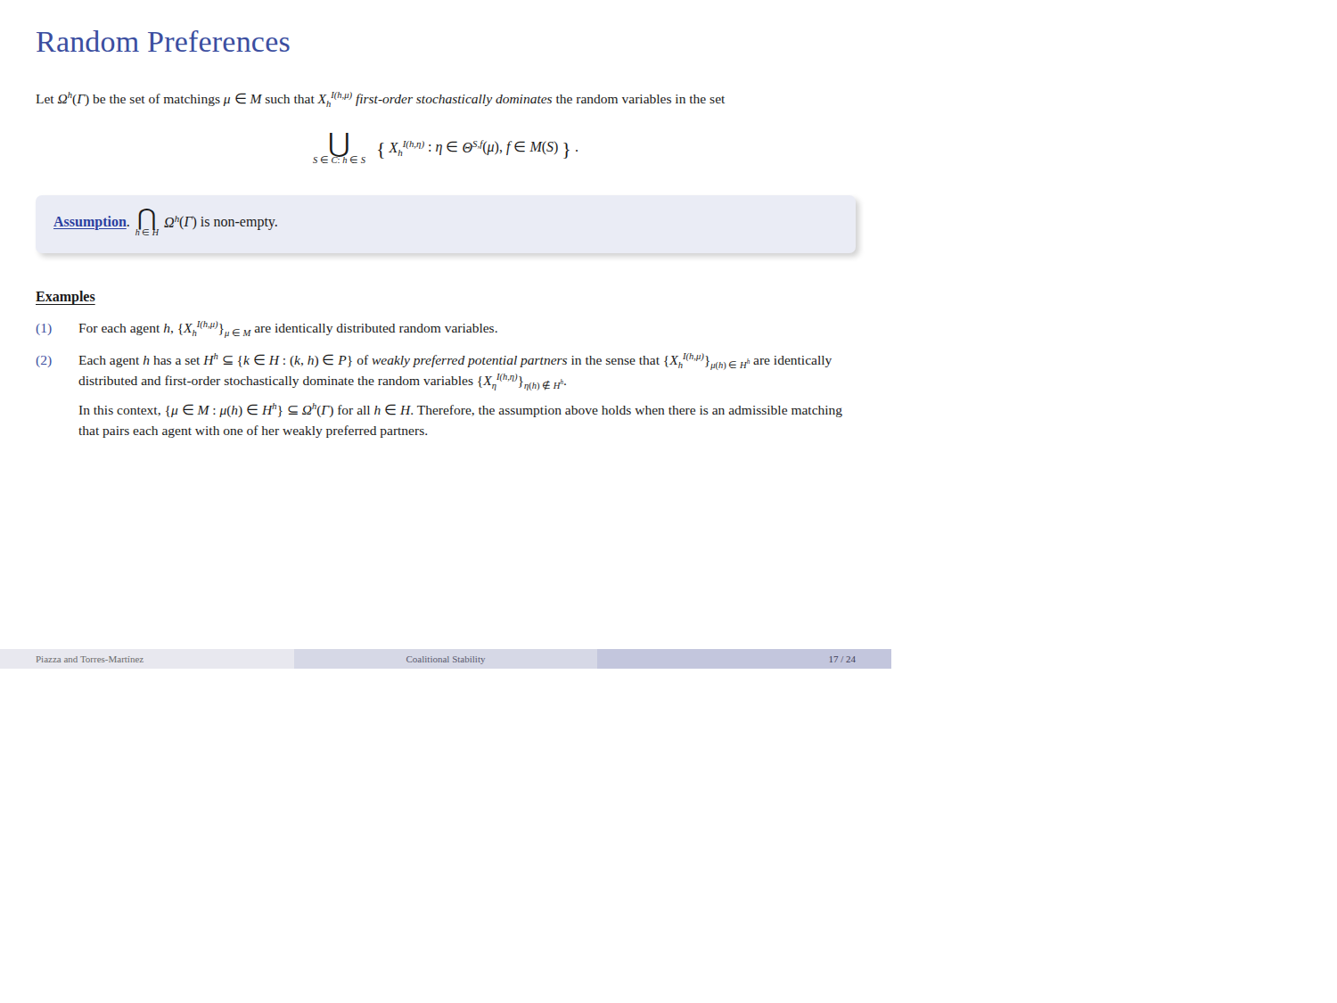Random Preferences
Let Ωh(Γ) be the set of matchings μ ∈ M such that XhI(h,μ) first-order stochastically dominates the random variables in the set
⋃ S ∈ C: h ∈ S { XhI(h,η) : η ∈ ΘS,f(μ), f ∈ M(S) } .
Assumption. ⋂ h ∈ H Ωh(Γ) is non-empty.
Examples
(1) For each agent h, {XhI(h,μ)}μ ∈ M are identically distributed random variables.
(2) Each agent h has a set Hh ⊆ {k ∈ H : (k, h) ∈ P} of weakly preferred potential partners in the sense that {XhI(h,μ)}μ(h) ∈ Hh are identically distributed and first-order stochastically dominate the random variables {XηI(h,η)}η(h) ∉ Hh.
In this context, {μ ∈ M : μ(h) ∈ Hh} ⊆ Ωh(Γ) for all h ∈ H. Therefore, the assumption above holds when there is an admissible matching that pairs each agent with one of her weakly preferred partners.
Piazza and Torres-Martínez
Coalitional Stability
17 / 24